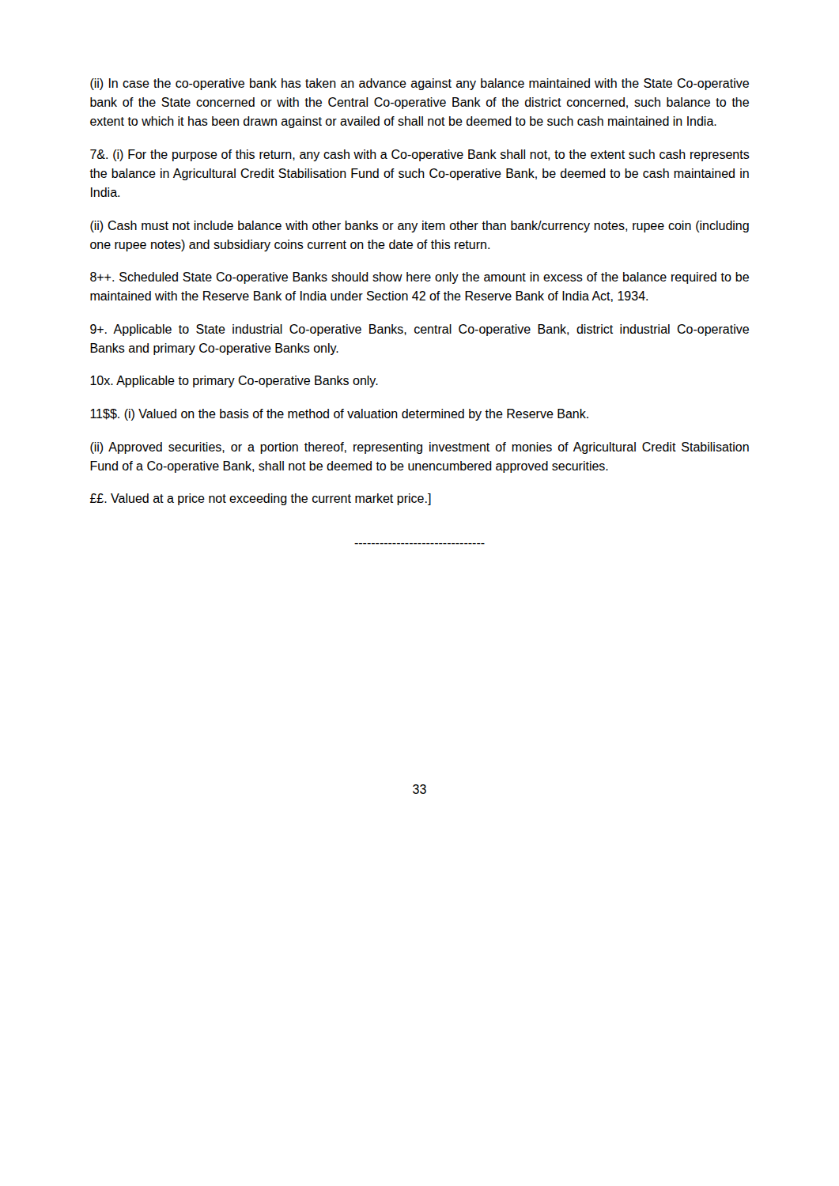(ii) In case the co-operative bank has taken an advance against any balance maintained with the State Co-operative bank of the State concerned or with the Central Co-operative Bank of the district concerned, such balance to the extent to which it has been drawn against or availed of shall not be deemed to be such cash maintained in India.
7&. (i) For the purpose of this return, any cash with a Co-operative Bank shall not, to the extent such cash represents the balance in Agricultural Credit Stabilisation Fund of such Co-operative Bank, be deemed to be cash maintained in India.
(ii) Cash must not include balance with other banks or any item other than bank/currency notes, rupee coin (including one rupee notes) and subsidiary coins current on the date of this return.
8++. Scheduled State Co-operative Banks should show here only the amount in excess of the balance required to be maintained with the Reserve Bank of India under Section 42 of the Reserve Bank of India Act, 1934.
9+. Applicable to State industrial Co-operative Banks, central Co-operative Bank, district industrial Co-operative Banks and primary Co-operative Banks only.
10x. Applicable to primary Co-operative Banks only.
11$$. (i) Valued on the basis of the method of valuation determined by the Reserve Bank.
(ii) Approved securities, or a portion thereof, representing investment of monies of Agricultural Credit Stabilisation Fund of a Co-operative Bank, shall not be deemed to be unencumbered approved securities.
££. Valued at a price not exceeding the current market price.]
-------------------------------
33